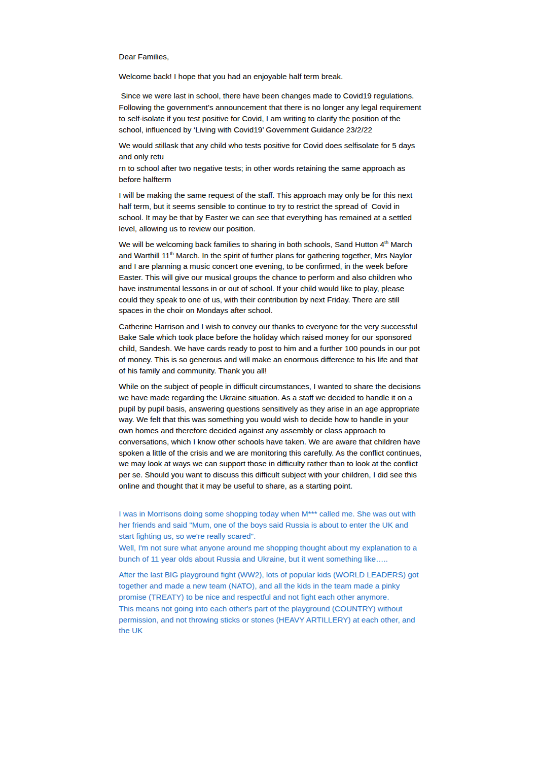Dear Families,
Welcome back! I hope that you had an enjoyable half term break.
Since we were last in school, there have been changes made to Covid19 regulations.
Following the government’s announcement that there is no longer any legal requirement to self-isolate if you test positive for Covid, I am writing to clarify the position of the school, influenced by ‘Living with Covid19’ Government Guidance 23/2/22
We would stillask that any child who tests positive for Covid does selfisolate for 5 days and only retu
rn to school after two negative tests; in other words retaining the same approach as before halfterm
I will be making the same request of the staff. This approach may only be for this next half term, but it seems sensible to continue to try to restrict the spread of Covid in school. It may be that by Easter we can see that everything has remained at a settled level, allowing us to review our position.
We will be welcoming back families to sharing in both schools, Sand Hutton 4th March and Warthill 11th March. In the spirit of further plans for gathering together, Mrs Naylor and I are planning a music concert one evening, to be confirmed, in the week before Easter. This will give our musical groups the chance to perform and also children who have instrumental lessons in or out of school. If your child would like to play, please could they speak to one of us, with their contribution by next Friday. There are still spaces in the choir on Mondays after school.
Catherine Harrison and I wish to convey our thanks to everyone for the very successful Bake Sale which took place before the holiday which raised money for our sponsored child, Sandesh. We have cards ready to post to him and a further 100 pounds in our pot of money. This is so generous and will make an enormous difference to his life and that of his family and community. Thank you all!
While on the subject of people in difficult circumstances, I wanted to share the decisions we have made regarding the Ukraine situation. As a staff we decided to handle it on a pupil by pupil basis, answering questions sensitively as they arise in an age appropriate way. We felt that this was something you would wish to decide how to handle in your own homes and therefore decided against any assembly or class approach to conversations, which I know other schools have taken. We are aware that children have spoken a little of the crisis and we are monitoring this carefully. As the conflict continues, we may look at ways we can support those in difficulty rather than to look at the conflict per se. Should you want to discuss this difficult subject with your children, I did see this online and thought that it may be useful to share, as a starting point.
I was in Morrisons doing some shopping today when M*** called me. She was out with her friends and said "Mum, one of the boys said Russia is about to enter the UK and start fighting us, so we're really scared".
Well, I'm not sure what anyone around me shopping thought about my explanation to a bunch of 11 year olds about Russia and Ukraine, but it went something like…..
After the last BIG playground fight (WW2), lots of popular kids (WORLD LEADERS) got together and made a new team (NATO), and all the kids in the team made a pinky promise (TREATY) to be nice and respectful and not fight each other anymore.
This means not going into each other's part of the playground (COUNTRY) without permission, and not throwing sticks or stones (HEAVY ARTILLERY) at each other, and the UK